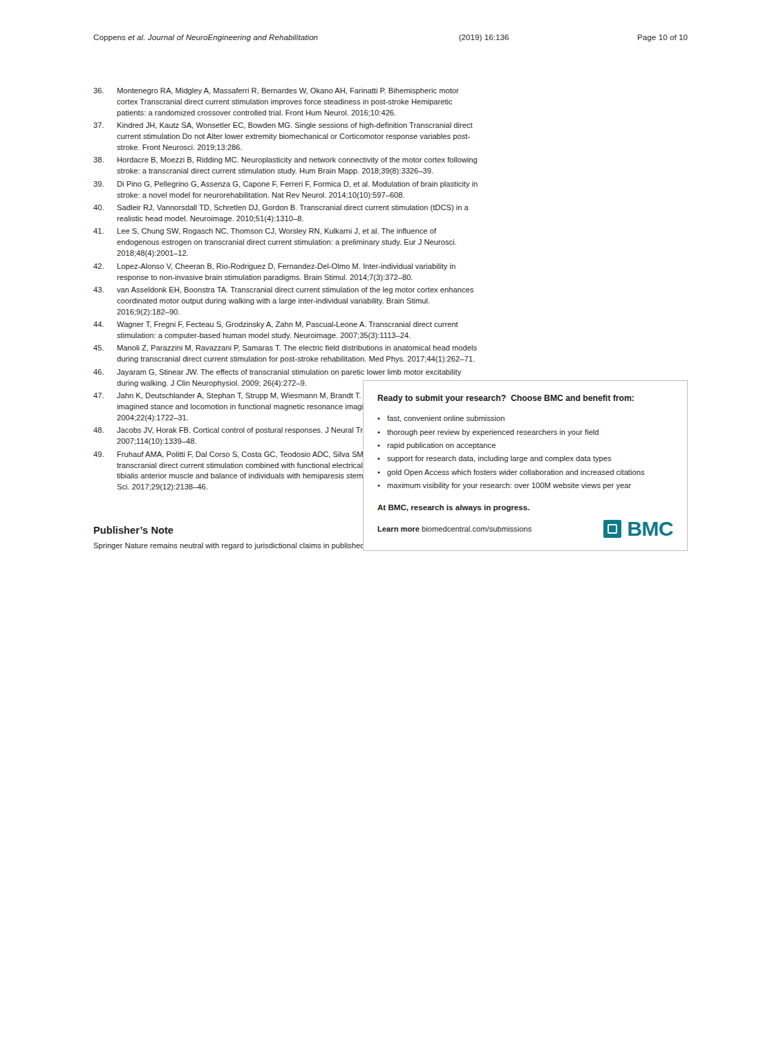Coppens et al. Journal of NeuroEngineering and Rehabilitation
(2019) 16:136
Page 10 of 10
36 Montenegro RA, Midgley A, Massaferri R, Bernardes W, Okano AH, Farinatti P. Bihemispheric motor cortex Transcranial direct current stimulation improves force steadiness in post-stroke Hemiparetic patients: a randomized crossover controlled trial. Front Hum Neurol. 2016;10:426.
37 Kindred JH, Kautz SA, Wonsetler EC, Bowden MG. Single sessions of high-definition Transcranial direct current stimulation Do not Alter lower extremity biomechanical or Corticomotor response variables post-stroke. Front Neurosci. 2019;13:286.
38 Hordacre B, Moezzi B, Ridding MC. Neuroplasticity and network connectivity of the motor cortex following stroke: a transcranial direct current stimulation study. Hum Brain Mapp. 2018;39(8):3326–39.
39 Di Pino G, Pellegrino G, Assenza G, Capone F, Ferreri F, Formica D, et al. Modulation of brain plasticity in stroke: a novel model for neurorehabilitation. Nat Rev Neurol. 2014;10(10):597–608.
40 Sadleir RJ, Vannorsdall TD, Schretlen DJ, Gordon B. Transcranial direct current stimulation (tDCS) in a realistic head model. Neuroimage. 2010;51(4):1310–8.
41 Lee S, Chung SW, Rogasch NC, Thomson CJ, Worsley RN, Kulkarni J, et al. The influence of endogenous estrogen on transcranial direct current stimulation: a preliminary study. Eur J Neurosci. 2018;48(4):2001–12.
42 Lopez-Alonso V, Cheeran B, Rio-Rodriguez D, Fernandez-Del-Olmo M. Inter-individual variability in response to non-invasive brain stimulation paradigms. Brain Stimul. 2014;7(3):372–80.
43van Asseldonk EH, Boonstra TA. Transcranial direct current stimulation of the leg motor cortex enhances coordinated motor output during walking with a large inter-individual variability. Brain Stimul. 2016;9(2):182–90.
44 Wagner T, Fregni F, Fecteau S, Grodzinsky A, Zahn M, Pascual-Leone A. Transcranial direct current stimulation: a computer-based human model study. Neuroimage. 2007;35(3):1113–24.
45 Manoli Z, Parazzini M, Ravazzani P, Samaras T. The electric field distributions in anatomical head models during transcranial direct current stimulation for post-stroke rehabilitation. Med Phys. 2017;44(1):262–71.
46 Jayaram G, Stinear JW. The effects of transcranial stimulation on paretic lower limb motor excitability during walking. J Clin Neurophysiol. 2009; 26(4):272–9.
47 Jahn K, Deutschlander A, Stephan T, Strupp M, Wiesmann M, Brandt T. Brain activation patterns during imagined stance and locomotion in functional magnetic resonance imaging. Neuroimage. 2004;22(4):1722–31.
48 Jacobs JV, Horak FB. Cortical control of postural responses. J Neural Transm (Vienna). 2007;114(10):1339–48.
49 Fruhauf AMA, Politti F, Dal Corso S, Costa GC, Teodosio ADC, Silva SM, et al. Immediate effect of transcranial direct current stimulation combined with functional electrical stimulation on activity of the tibialis anterior muscle and balance of individuals with hemiparesis stemming from a stroke. J Phys Ther Sci. 2017;29(12):2138–46.
Publisher’s Note
Springer Nature remains neutral with regard to jurisdictional claims in published maps and institutional affiliations.
Ready to submit your research? Choose BMC and benefit from:
fast, convenient online submission
thorough peer review by experienced researchers in your field
rapid publication on acceptance
support for research data, including large and complex data types
gold Open Access which fosters wider collaboration and increased citations
maximum visibility for your research: over 100M website views per year
At BMC, research is always in progress.
Learn more biomedcentral.com/submissions
BMC